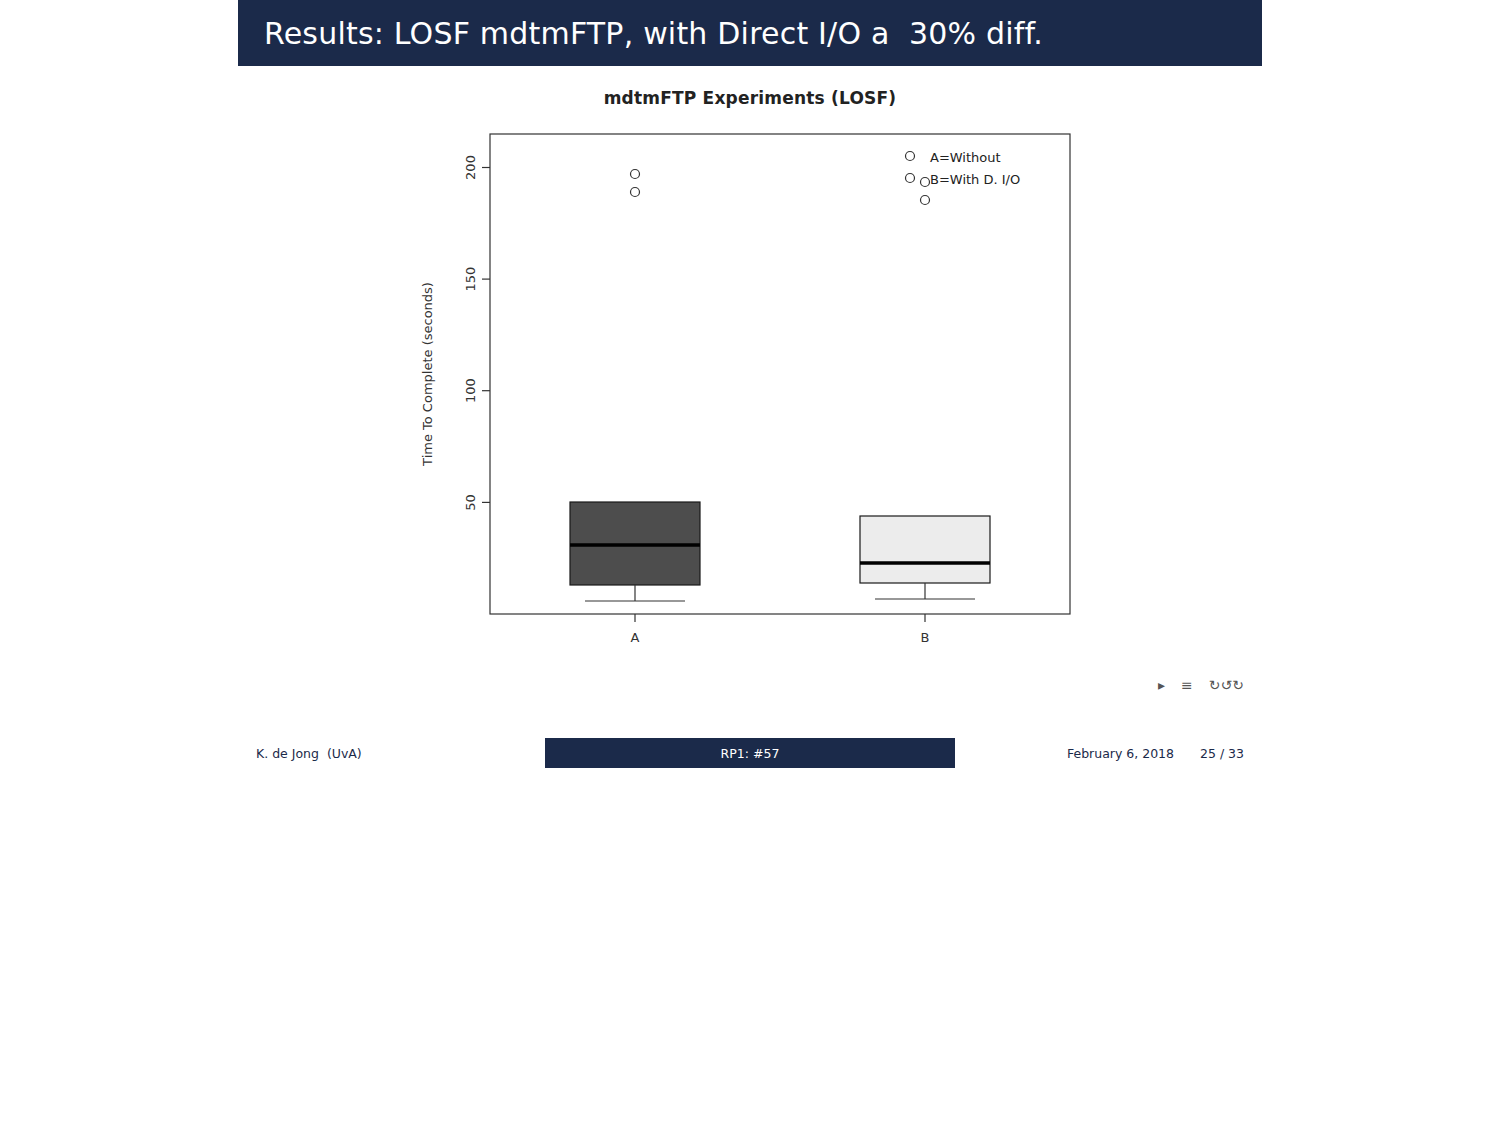Results: LOSF mdtmFTP, with Direct I/O a 30% diff.
mdtmFTP Experiments (LOSF)
50 100 150 200 Time To Complete (seconds) A=Without B=With D. I/O A B
▸ ≡ ↻↺↻
K. de Jong (UvA)
RP1: #57
February 6, 2018 25 / 33